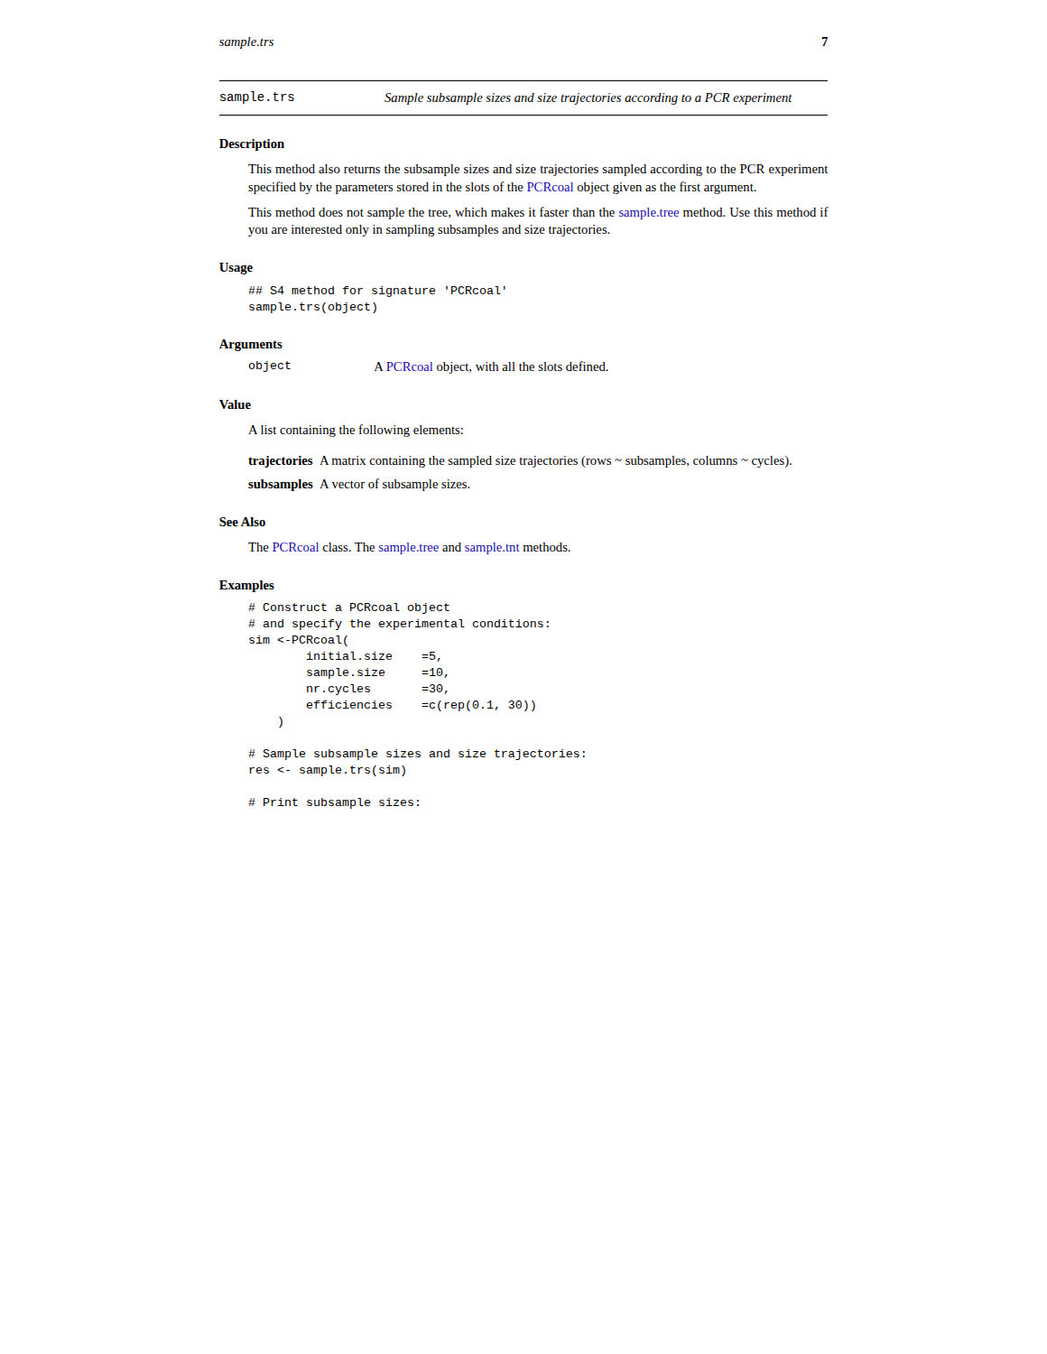sample.trs 7
sample.trs
Sample subsample sizes and size trajectories according to a PCR experiment
Description
This method also returns the subsample sizes and size trajectories sampled according to the PCR experiment specified by the parameters stored in the slots of the PCRcoal object given as the first argument.
This method does not sample the tree, which makes it faster than the sample.tree method. Use this method if you are interested only in sampling subsamples and size trajectories.
Usage
## S4 method for signature 'PCRcoal'
sample.trs(object)
Arguments
object
A PCRcoal object, with all the slots defined.
Value
A list containing the following elements:
trajectories
A matrix containing the sampled size trajectories (rows ~ subsamples, columns ~ cycles).
subsamples
A vector of subsample sizes.
See Also
The PCRcoal class. The sample.tree and sample.tnt methods.
Examples
# Construct a PCRcoal object
# and specify the experimental conditions:
sim <-PCRcoal(
        initial.size    =5,
        sample.size     =10,
        nr.cycles       =30,
        efficiencies    =c(rep(0.1, 30))
    )

# Sample subsample sizes and size trajectories:
res <- sample.trs(sim)

# Print subsample sizes: